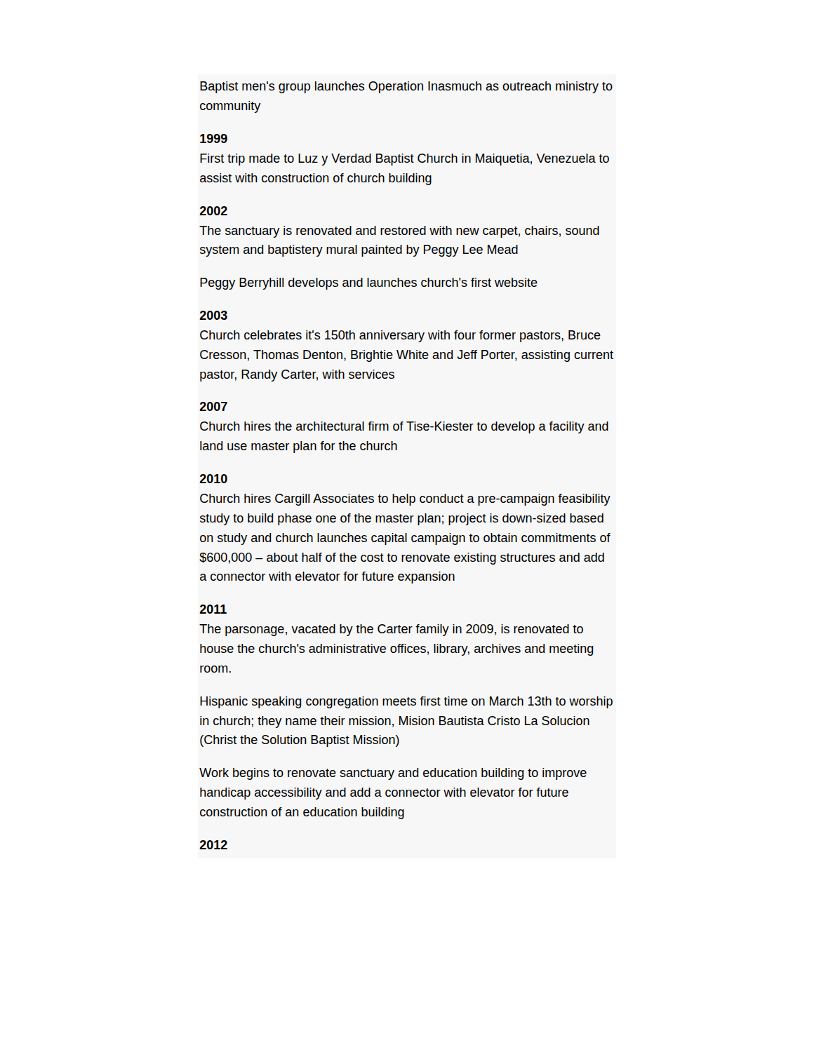Baptist men's group launches Operation Inasmuch as outreach ministry to community
1999
First trip made to Luz y Verdad Baptist Church in Maiquetia, Venezuela to assist with construction of church building
2002
The sanctuary is renovated and restored with new carpet, chairs, sound system and baptistery mural painted by Peggy Lee Mead
Peggy Berryhill develops and launches church's first website
2003
Church celebrates it's 150th anniversary with four former pastors, Bruce Cresson, Thomas Denton, Brightie White and Jeff Porter, assisting current pastor, Randy Carter, with services
2007
Church hires the architectural firm of Tise-Kiester to develop a facility and land use master plan for the church
2010
Church hires Cargill Associates to help conduct a pre-campaign feasibility study to build phase one of the master plan; project is down-sized based on study and church launches capital campaign to obtain commitments of $600,000 – about half of the cost to renovate existing structures and add a connector with elevator for future expansion
2011
The parsonage, vacated by the Carter family in 2009, is renovated to house the church's administrative offices, library, archives and meeting room.
Hispanic speaking congregation meets first time on March 13th to worship in church; they name their mission, Mision Bautista Cristo La Solucion (Christ the Solution Baptist Mission)
Work begins to renovate sanctuary and education building to improve handicap accessibility and add a connector with elevator for future construction of an education building
2012